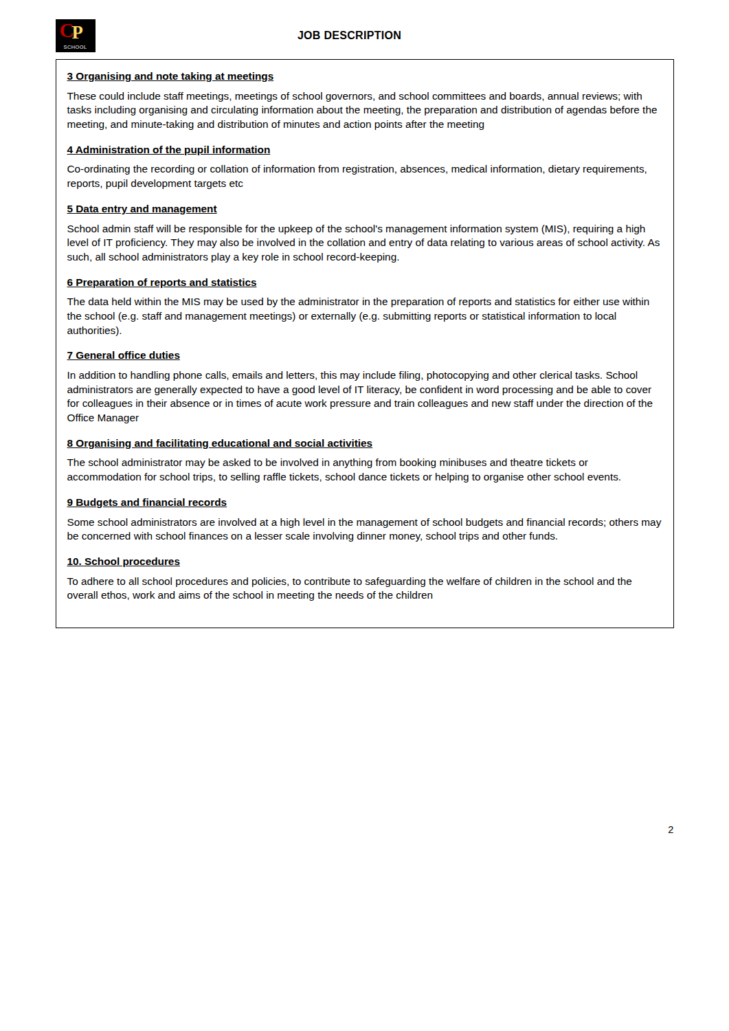C P SCHOOL
JOB DESCRIPTION
3 Organising and note taking at meetings
These could include staff meetings, meetings of school governors, and school committees and boards, annual reviews; with tasks including organising and circulating information about the meeting, the preparation and distribution of agendas before the meeting, and minute-taking and distribution of minutes and action points after the meeting
4 Administration of the pupil information
Co-ordinating the recording or collation of information from registration, absences, medical information, dietary requirements, reports, pupil development targets etc
5 Data entry and management
School admin staff will be responsible for the upkeep of the school's management information system (MIS), requiring a high level of IT proficiency. They may also be involved in the collation and entry of data relating to various areas of school activity. As such, all school administrators play a key role in school record-keeping.
6 Preparation of reports and statistics
The data held within the MIS may be used by the administrator in the preparation of reports and statistics for either use within the school (e.g. staff and management meetings) or externally (e.g. submitting reports or statistical information to local authorities).
7 General office duties
In addition to handling phone calls, emails and letters, this may include filing, photocopying and other clerical tasks. School administrators are generally expected to have a good level of IT literacy, be confident in word processing and be able to cover for colleagues in their absence or in times of acute work pressure and train colleagues and new staff under the direction of the Office Manager
8 Organising and facilitating educational and social activities
The school administrator may be asked to be involved in anything from booking minibuses and theatre tickets or accommodation for school trips, to selling raffle tickets, school dance tickets or helping to organise other school events.
9 Budgets and financial records
Some school administrators are involved at a high level in the management of school budgets and financial records; others may be concerned with school finances on a lesser scale involving dinner money, school trips and other funds.
10. School procedures
To adhere to all school procedures and policies, to contribute to safeguarding the welfare of children in the school and the overall ethos, work and aims of the school in meeting the needs of the children
2